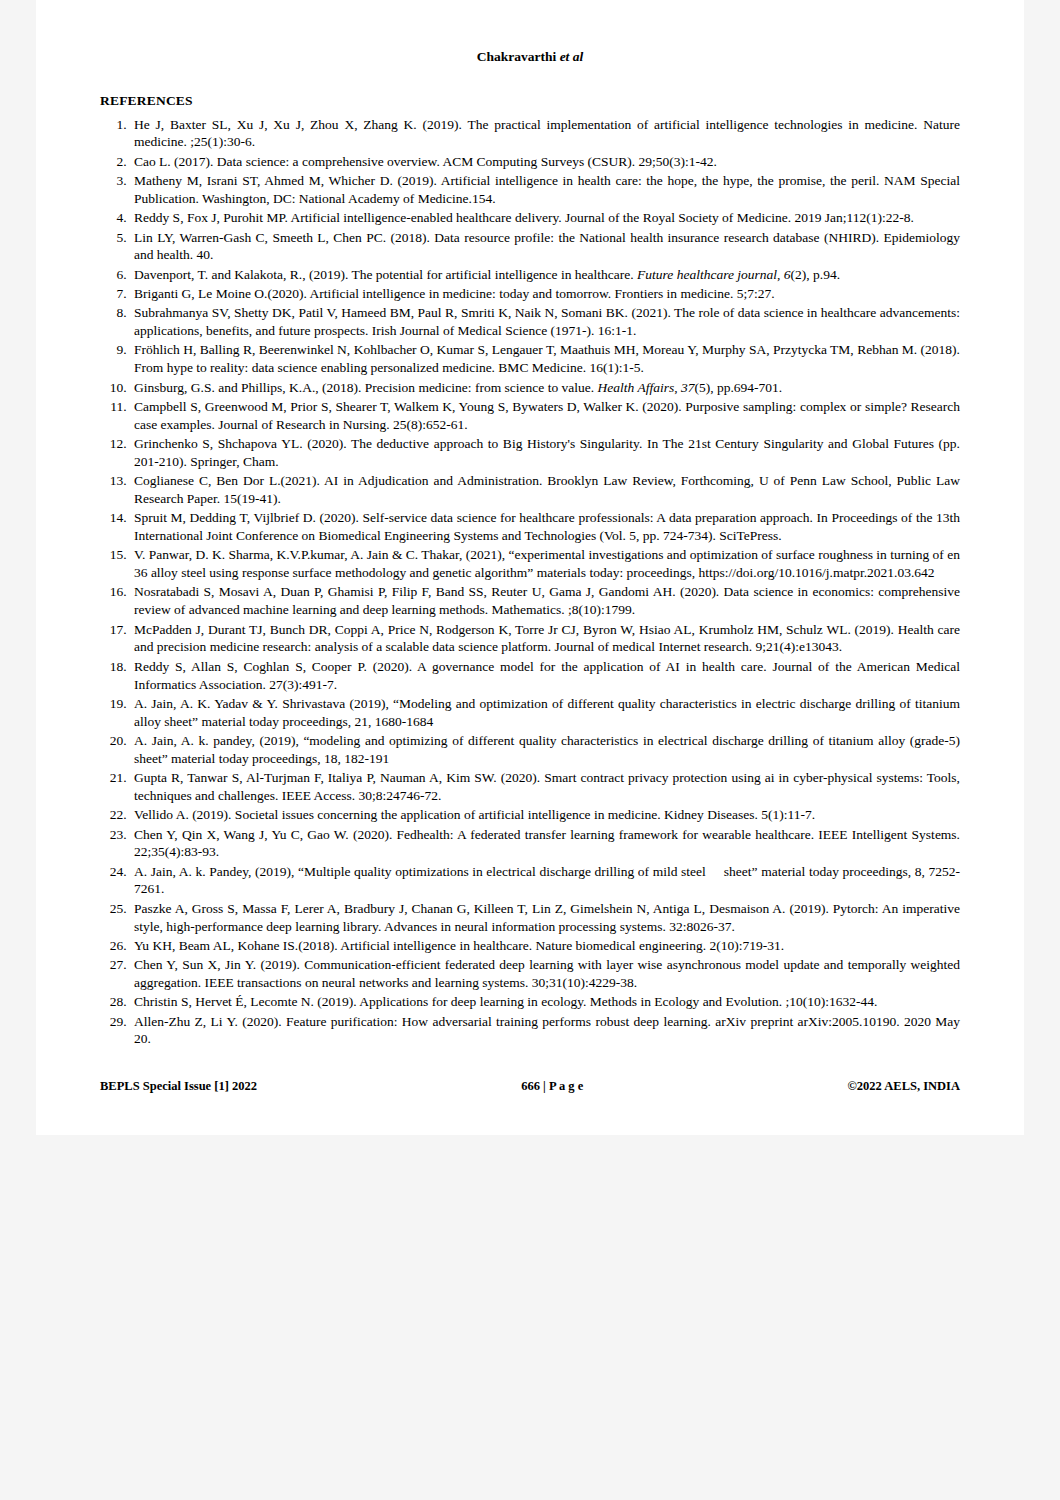Chakravarthi et al
REFERENCES
He J, Baxter SL, Xu J, Xu J, Zhou X, Zhang K. (2019). The practical implementation of artificial intelligence technologies in medicine. Nature medicine. ;25(1):30-6.
Cao L. (2017). Data science: a comprehensive overview. ACM Computing Surveys (CSUR). 29;50(3):1-42.
Matheny M, Israni ST, Ahmed M, Whicher D. (2019). Artificial intelligence in health care: the hope, the hype, the promise, the peril. NAM Special Publication. Washington, DC: National Academy of Medicine.154.
Reddy S, Fox J, Purohit MP. Artificial intelligence-enabled healthcare delivery. Journal of the Royal Society of Medicine. 2019 Jan;112(1):22-8.
Lin LY, Warren-Gash C, Smeeth L, Chen PC. (2018). Data resource profile: the National health insurance research database (NHIRD). Epidemiology and health. 40.
Davenport, T. and Kalakota, R., (2019). The potential for artificial intelligence in healthcare. Future healthcare journal, 6(2), p.94.
Briganti G, Le Moine O.(2020). Artificial intelligence in medicine: today and tomorrow. Frontiers in medicine. 5;7:27.
Subrahmanya SV, Shetty DK, Patil V, Hameed BM, Paul R, Smriti K, Naik N, Somani BK. (2021). The role of data science in healthcare advancements: applications, benefits, and future prospects. Irish Journal of Medical Science (1971-). 16:1-1.
Fröhlich H, Balling R, Beerenwinkel N, Kohlbacher O, Kumar S, Lengauer T, Maathuis MH, Moreau Y, Murphy SA, Przytycka TM, Rebhan M. (2018). From hype to reality: data science enabling personalized medicine. BMC Medicine. 16(1):1-5.
Ginsburg, G.S. and Phillips, K.A., (2018). Precision medicine: from science to value. Health Affairs, 37(5), pp.694-701.
Campbell S, Greenwood M, Prior S, Shearer T, Walkem K, Young S, Bywaters D, Walker K. (2020). Purposive sampling: complex or simple? Research case examples. Journal of Research in Nursing. 25(8):652-61.
Grinchenko S, Shchapova YL. (2020). The deductive approach to Big History's Singularity. In The 21st Century Singularity and Global Futures (pp. 201-210). Springer, Cham.
Coglianese C, Ben Dor L.(2021). AI in Adjudication and Administration. Brooklyn Law Review, Forthcoming, U of Penn Law School, Public Law Research Paper. 15(19-41).
Spruit M, Dedding T, Vijlbrief D. (2020). Self-service data science for healthcare professionals: A data preparation approach. In Proceedings of the 13th International Joint Conference on Biomedical Engineering Systems and Technologies (Vol. 5, pp. 724-734). SciTePress.
V. Panwar, D. K. Sharma, K.V.P.kumar, A. Jain & C. Thakar, (2021), “experimental investigations and optimization of surface roughness in turning of en 36 alloy steel using response surface methodology and genetic algorithm” materials today: proceedings, https://doi.org/10.1016/j.matpr.2021.03.642
Nosratabadi S, Mosavi A, Duan P, Ghamisi P, Filip F, Band SS, Reuter U, Gama J, Gandomi AH. (2020). Data science in economics: comprehensive review of advanced machine learning and deep learning methods. Mathematics. ;8(10):1799.
McPadden J, Durant TJ, Bunch DR, Coppi A, Price N, Rodgerson K, Torre Jr CJ, Byron W, Hsiao AL, Krumholz HM, Schulz WL. (2019). Health care and precision medicine research: analysis of a scalable data science platform. Journal of medical Internet research. 9;21(4):e13043.
Reddy S, Allan S, Coghlan S, Cooper P. (2020). A governance model for the application of AI in health care. Journal of the American Medical Informatics Association. 27(3):491-7.
A. Jain, A. K. Yadav & Y. Shrivastava (2019), “Modeling and optimization of different quality characteristics in electric discharge drilling of titanium alloy sheet” material today proceedings, 21, 1680-1684
A. Jain, A. k. pandey, (2019), “modeling and optimizing of different quality characteristics in electrical discharge drilling of titanium alloy (grade-5) sheet” material today proceedings, 18, 182-191
Gupta R, Tanwar S, Al-Turjman F, Italiya P, Nauman A, Kim SW. (2020). Smart contract privacy protection using ai in cyber-physical systems: Tools, techniques and challenges. IEEE Access. 30;8:24746-72.
Vellido A. (2019). Societal issues concerning the application of artificial intelligence in medicine. Kidney Diseases. 5(1):11-7.
Chen Y, Qin X, Wang J, Yu C, Gao W. (2020). Fedhealth: A federated transfer learning framework for wearable healthcare. IEEE Intelligent Systems. 22;35(4):83-93.
A. Jain, A. k. Pandey, (2019), “Multiple quality optimizations in electrical discharge drilling of mild steel sheet” material today proceedings, 8, 7252-7261.
Paszke A, Gross S, Massa F, Lerer A, Bradbury J, Chanan G, Killeen T, Lin Z, Gimelshein N, Antiga L, Desmaison A. (2019). Pytorch: An imperative style, high-performance deep learning library. Advances in neural information processing systems. 32:8026-37.
Yu KH, Beam AL, Kohane IS.(2018). Artificial intelligence in healthcare. Nature biomedical engineering. 2(10):719-31.
Chen Y, Sun X, Jin Y. (2019). Communication-efficient federated deep learning with layer wise asynchronous model update and temporally weighted aggregation. IEEE transactions on neural networks and learning systems. 30;31(10):4229-38.
Christin S, Hervet É, Lecomte N. (2019). Applications for deep learning in ecology. Methods in Ecology and Evolution. ;10(10):1632-44.
Allen-Zhu Z, Li Y. (2020). Feature purification: How adversarial training performs robust deep learning. arXiv preprint arXiv:2005.10190. 2020 May 20.
BEPLS Special Issue [1] 2022 666 | P a g e ©2022 AELS, INDIA